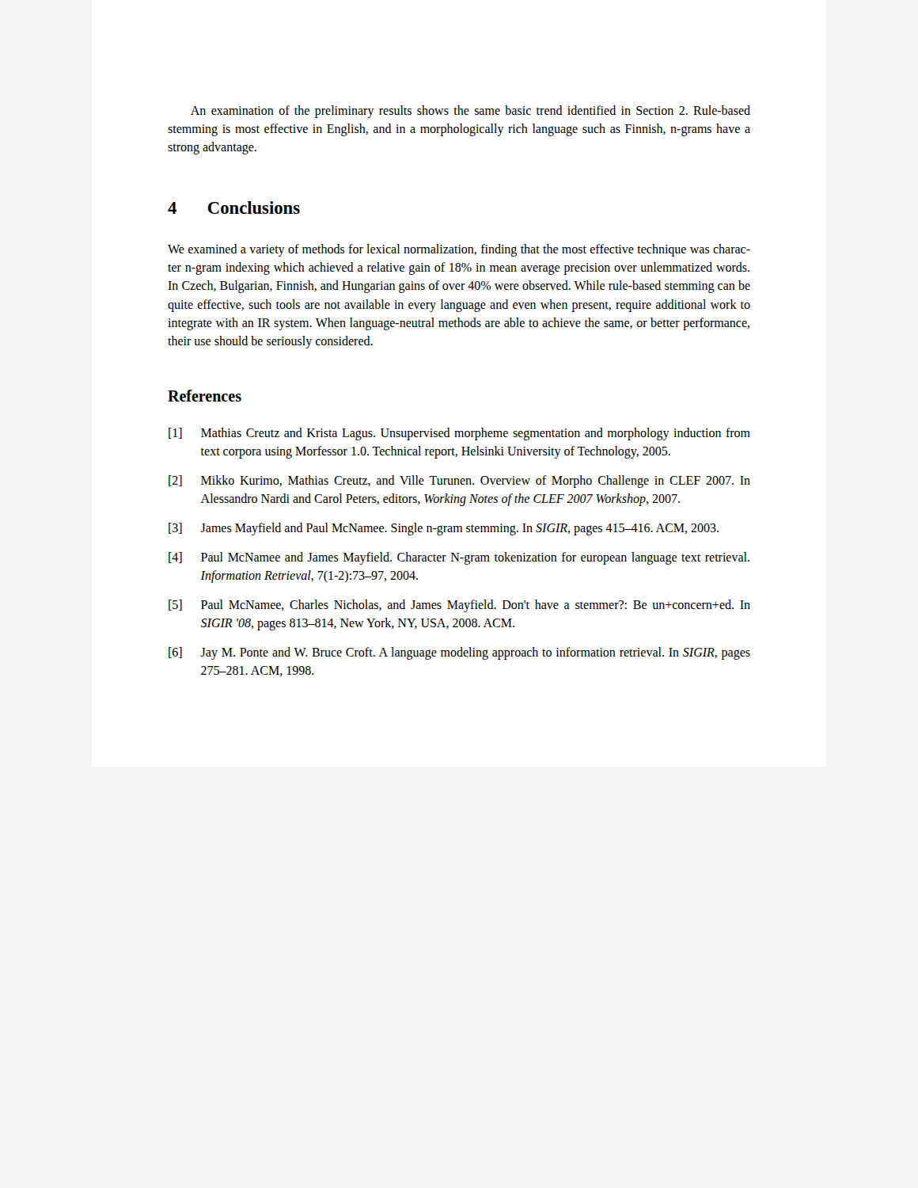An examination of the preliminary results shows the same basic trend identified in Section 2. Rule-based stemming is most effective in English, and in a morphologically rich language such as Finnish, n-grams have a strong advantage.
4 Conclusions
We examined a variety of methods for lexical normalization, finding that the most effective technique was character n-gram indexing which achieved a relative gain of 18% in mean average precision over unlemmatized words. In Czech, Bulgarian, Finnish, and Hungarian gains of over 40% were observed. While rule-based stemming can be quite effective, such tools are not available in every language and even when present, require additional work to integrate with an IR system. When language-neutral methods are able to achieve the same, or better performance, their use should be seriously considered.
References
[1] Mathias Creutz and Krista Lagus. Unsupervised morpheme segmentation and morphology induction from text corpora using Morfessor 1.0. Technical report, Helsinki University of Technology, 2005.
[2] Mikko Kurimo, Mathias Creutz, and Ville Turunen. Overview of Morpho Challenge in CLEF 2007. In Alessandro Nardi and Carol Peters, editors, Working Notes of the CLEF 2007 Workshop, 2007.
[3] James Mayfield and Paul McNamee. Single n-gram stemming. In SIGIR, pages 415–416. ACM, 2003.
[4] Paul McNamee and James Mayfield. Character N-gram tokenization for european language text retrieval. Information Retrieval, 7(1-2):73–97, 2004.
[5] Paul McNamee, Charles Nicholas, and James Mayfield. Don't have a stemmer?: Be un+concern+ed. In SIGIR '08, pages 813–814, New York, NY, USA, 2008. ACM.
[6] Jay M. Ponte and W. Bruce Croft. A language modeling approach to information retrieval. In SIGIR, pages 275–281. ACM, 1998.